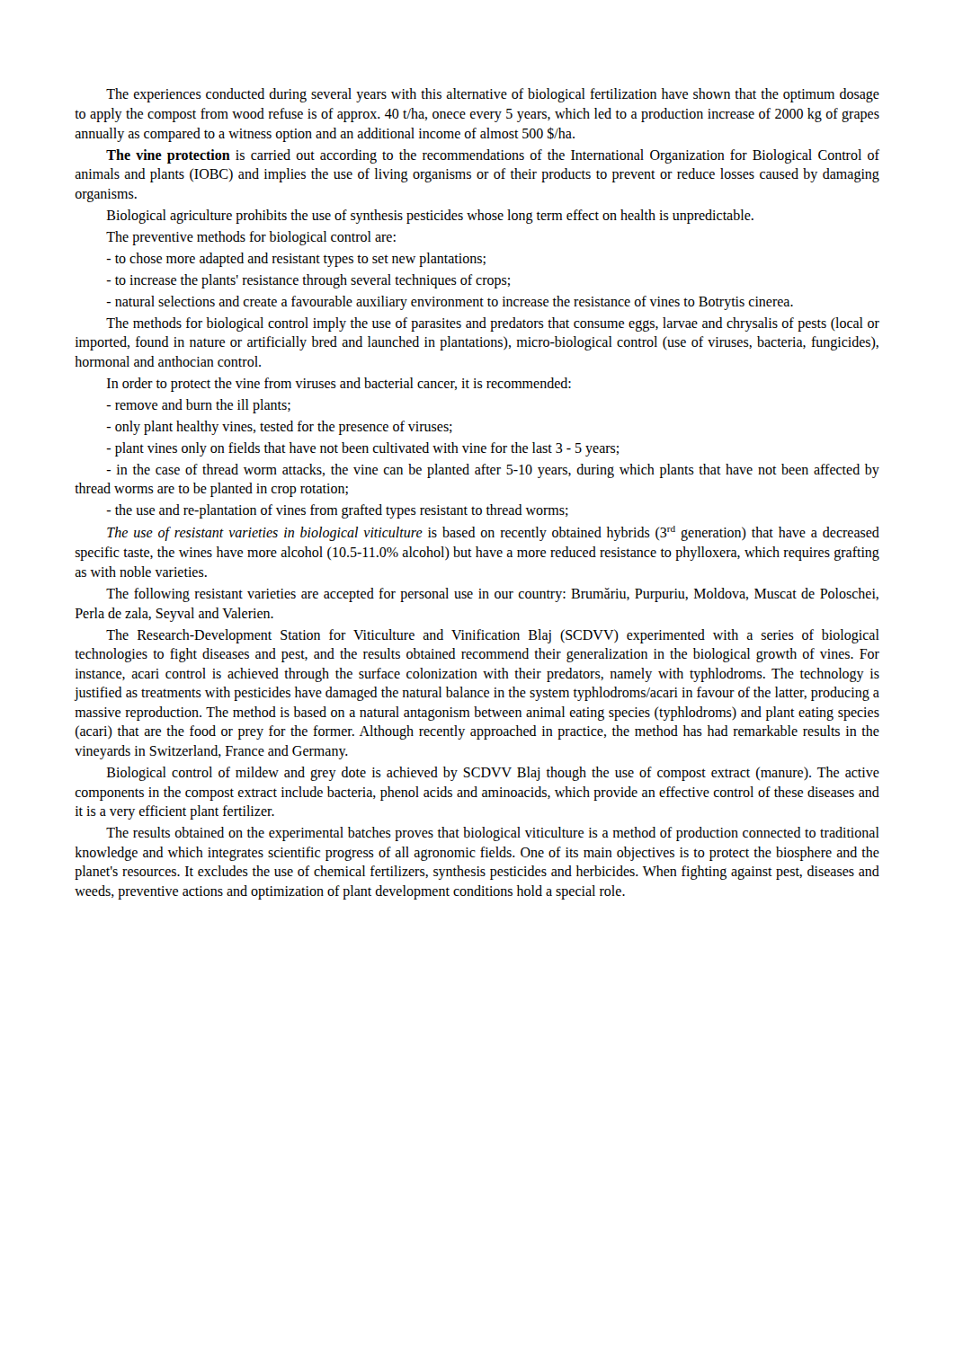The experiences conducted during several years with this alternative of biological fertilization have shown that the optimum dosage to apply the compost from wood refuse is of approx. 40 t/ha, onece every 5 years, which led to a production increase of 2000 kg of grapes annually as compared to a witness option and an additional income of almost 500 $/ha.
The vine protection is carried out according to the recommendations of the International Organization for Biological Control of animals and plants (IOBC) and implies the use of living organisms or of their products to prevent or reduce losses caused by damaging organisms.
Biological agriculture prohibits the use of synthesis pesticides whose long term effect on health is unpredictable.
The preventive methods for biological control are:
- to chose more adapted and resistant types to set new plantations;
- to increase the plants' resistance through several techniques of crops;
- natural selections and create a favourable auxiliary environment to increase the resistance of vines to Botrytis cinerea.
The methods for biological control imply the use of parasites and predators that consume eggs, larvae and chrysalis of pests (local or imported, found in nature or artificially bred and launched in plantations), micro-biological control (use of viruses, bacteria, fungicides), hormonal and anthocian control.
In order to protect the vine from viruses and bacterial cancer, it is recommended:
- remove and burn the ill plants;
- only plant healthy vines, tested for the presence of viruses;
- plant vines only on fields that have not been cultivated with vine for the last 3 - 5 years;
- in the case of thread worm attacks, the vine can be planted after 5-10 years, during which plants that have not been affected by thread worms are to be planted in crop rotation;
- the use and re-plantation of vines from grafted types resistant to thread worms;
The use of resistant varieties in biological viticulture is based on recently obtained hybrids (3rd generation) that have a decreased specific taste, the wines have more alcohol (10.5-11.0% alcohol) but have a more reduced resistance to phylloxera, which requires grafting as with noble varieties.
The following resistant varieties are accepted for personal use in our country: Brumăriu, Purpuriu, Moldova, Muscat de Poloschei, Perla de zala, Seyval and Valerien.
The Research-Development Station for Viticulture and Vinification Blaj (SCDVV) experimented with a series of biological technologies to fight diseases and pest, and the results obtained recommend their generalization in the biological growth of vines. For instance, acari control is achieved through the surface colonization with their predators, namely with typhlodroms. The technology is justified as treatments with pesticides have damaged the natural balance in the system typhlodroms/acari in favour of the latter, producing a massive reproduction. The method is based on a natural antagonism between animal eating species (typhlodroms) and plant eating species (acari) that are the food or prey for the former. Although recently approached in practice, the method has had remarkable results in the vineyards in Switzerland, France and Germany.
Biological control of mildew and grey dote is achieved by SCDVV Blaj though the use of compost extract (manure). The active components in the compost extract include bacteria, phenol acids and aminoacids, which provide an effective control of these diseases and it is a very efficient plant fertilizer.
The results obtained on the experimental batches proves that biological viticulture is a method of production connected to traditional knowledge and which integrates scientific progress of all agronomic fields. One of its main objectives is to protect the biosphere and the planet's resources. It excludes the use of chemical fertilizers, synthesis pesticides and herbicides. When fighting against pest, diseases and weeds, preventive actions and optimization of plant development conditions hold a special role.